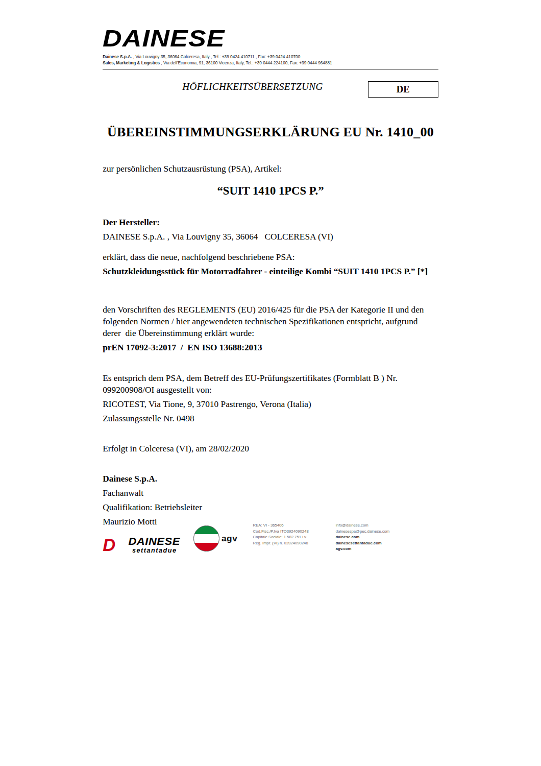DAINESE
Dainese S.p.A. , Via Louvigny 35, 36064 Colceresa, Italy , Tel.: +39 0424 410711 , Fax: +39 0424 410700
Sales, Marketing & Logistics , Via dell'Economia, 91, 36100 Vicenza, Italy, Tel.: +39 0444 224100, Fax: +39 0444 964881
HÖFLICHKEITSÜBERSETZUNG
DE
ÜBEREINSTIMMUNGSERKLÄRUNG EU Nr. 1410_00
zur persönlichen Schutzausrüstung (PSA), Artikel:
“SUIT 1410 1PCS P.”
Der Hersteller:
DAINESE S.p.A. , Via Louvigny 35, 36064 COLCERESA (VI)
erklärt, dass die neue, nachfolgend beschriebene PSA:
Schutzkleidungsstück für Motorradfahrer - einteilige Kombi “SUIT 1410 1PCS P.” [*]
den Vorschriften des REGLEMENTS (EU) 2016/425 für die PSA der Kategorie II und den folgenden Normen / hier angewendeten technischen Spezifikationen entspricht, aufgrund derer die Übereinstimmung erklärt wurde:
prEN 17092-3:2017 / EN ISO 13688:2013
Es entsprich dem PSA, dem Betreff des EU-Prüfungszertifikates (Formblatt B ) Nr. 099200908/OI ausgestellt von:
RICOTEST, Via Tione, 9, 37010 Pastrengo, Verona (Italia)
Zulassungsstelle Nr. 0498
Erfolgt in Colceresa (VI), am 28/02/2020
Dainese S.p.A.
Fachanwalt
Qualifikation: Betriebsleiter
Maurizio Motti
D
DAINESE settantadue
agv
REA: VI - 365406
Cod.Fisc./P.Iva ITO3924090248
Capitale Sociale: 1.582.751 i.v.
Reg. Impr. (VI) n. 03924090248
info@dainese.com
dainesespa@pec.dainese.com
dainese.com
dainesesettantadue.com
agv.com